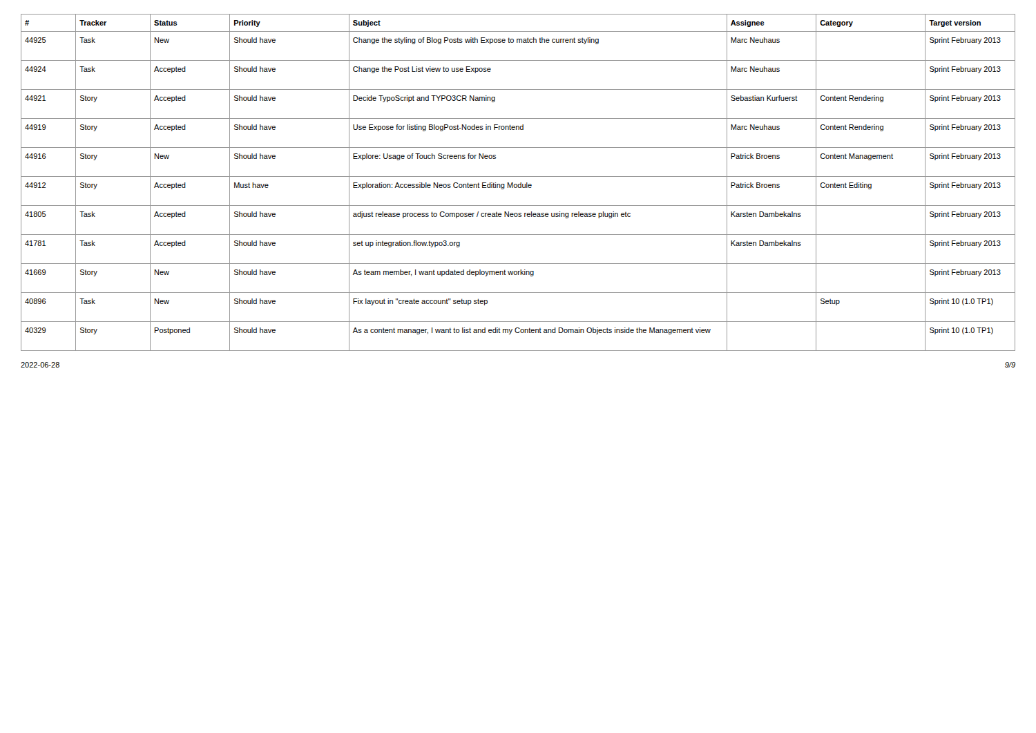| # | Tracker | Status | Priority | Subject | Assignee | Category | Target version |
| --- | --- | --- | --- | --- | --- | --- | --- |
| 44925 | Task | New | Should have | Change the styling of Blog Posts with Expose to match the current styling | Marc Neuhaus | | Sprint February 2013 |
| 44924 | Task | Accepted | Should have | Change the Post List view to use Expose | Marc Neuhaus | | Sprint February 2013 |
| 44921 | Story | Accepted | Should have | Decide TypoScript and TYPO3CR Naming | Sebastian Kurfuerst | Content Rendering | Sprint February 2013 |
| 44919 | Story | Accepted | Should have | Use Expose for listing BlogPost-Nodes in Frontend | Marc Neuhaus | Content Rendering | Sprint February 2013 |
| 44916 | Story | New | Should have | Explore: Usage of Touch Screens for Neos | Patrick Broens | Content Management | Sprint February 2013 |
| 44912 | Story | Accepted | Must have | Exploration: Accessible Neos Content Editing Module | Patrick Broens | Content Editing | Sprint February 2013 |
| 41805 | Task | Accepted | Should have | adjust release process to Composer / create Neos release using release plugin etc | Karsten Dambekalns | | Sprint February 2013 |
| 41781 | Task | Accepted | Should have | set up integration.flow.typo3.org | Karsten Dambekalns | | Sprint February 2013 |
| 41669 | Story | New | Should have | As team member, I want updated deployment working | | | Sprint February 2013 |
| 40896 | Task | New | Should have | Fix layout in "create account" setup step | | Setup | Sprint 10 (1.0 TP1) |
| 40329 | Story | Postponed | Should have | As a content manager, I want to list and edit my Content and Domain Objects inside the Management view | | | Sprint 10 (1.0 TP1) |
2022-06-28 9/9